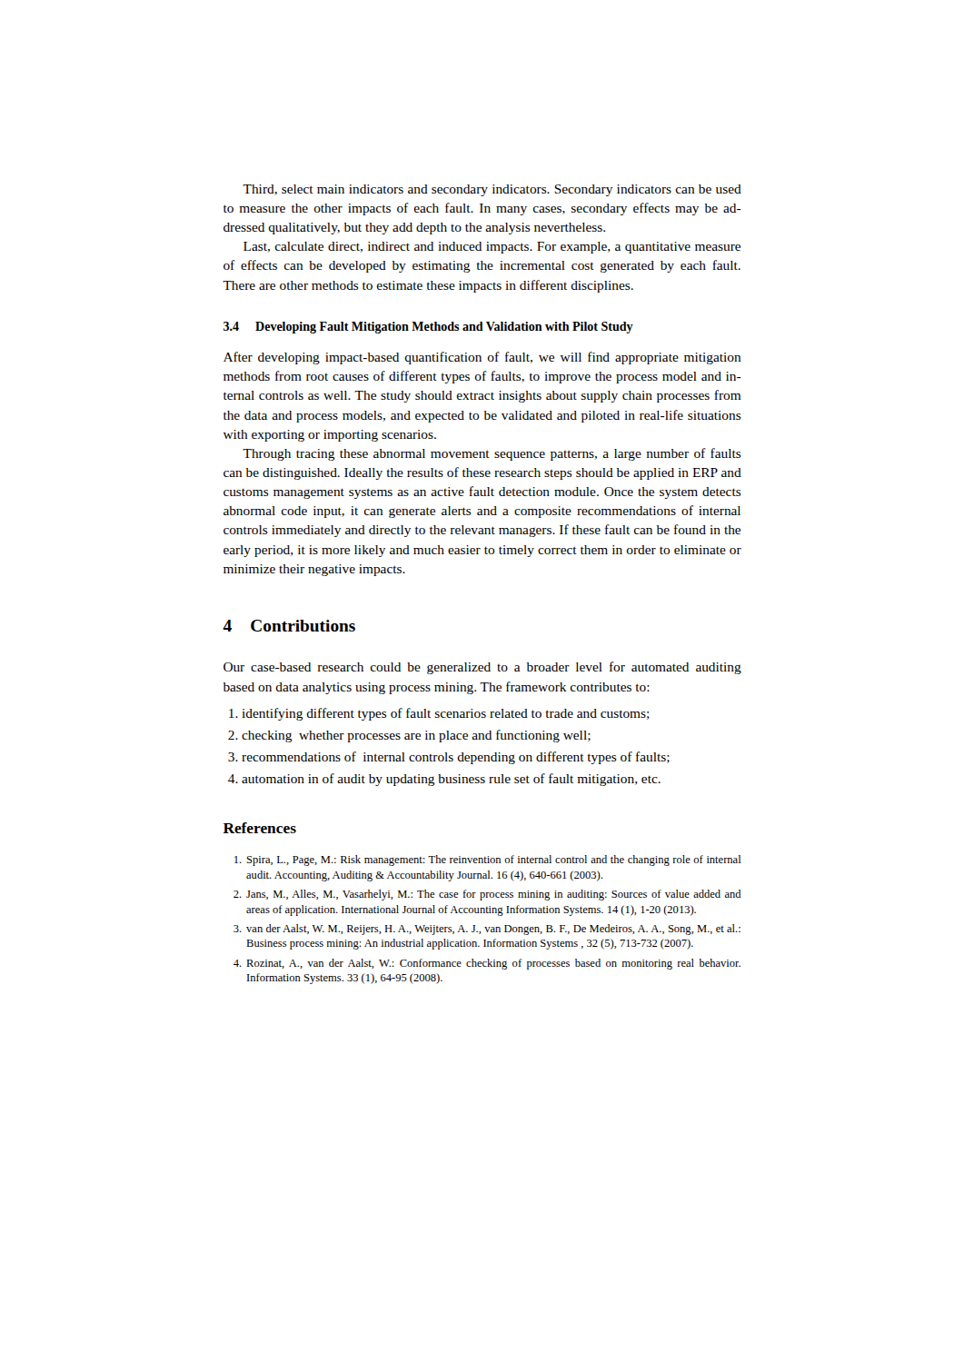Third, select main indicators and secondary indicators. Secondary indicators can be used to measure the other impacts of each fault. In many cases, secondary effects may be addressed qualitatively, but they add depth to the analysis nevertheless.
Last, calculate direct, indirect and induced impacts. For example, a quantitative measure of effects can be developed by estimating the incremental cost generated by each fault. There are other methods to estimate these impacts in different disciplines.
3.4 Developing Fault Mitigation Methods and Validation with Pilot Study
After developing impact-based quantification of fault, we will find appropriate mitigation methods from root causes of different types of faults, to improve the process model and internal controls as well. The study should extract insights about supply chain processes from the data and process models, and expected to be validated and piloted in real-life situations with exporting or importing scenarios.
Through tracing these abnormal movement sequence patterns, a large number of faults can be distinguished. Ideally the results of these research steps should be applied in ERP and customs management systems as an active fault detection module. Once the system detects abnormal code input, it can generate alerts and a composite recommendations of internal controls immediately and directly to the relevant managers. If these fault can be found in the early period, it is more likely and much easier to timely correct them in order to eliminate or minimize their negative impacts.
4 Contributions
Our case-based research could be generalized to a broader level for automated auditing based on data analytics using process mining. The framework contributes to:
identifying different types of fault scenarios related to trade and customs;
checking whether processes are in place and functioning well;
recommendations of internal controls depending on different types of faults;
automation in of audit by updating business rule set of fault mitigation, etc.
References
Spira, L., Page, M.: Risk management: The reinvention of internal control and the changing role of internal audit. Accounting, Auditing & Accountability Journal. 16 (4), 640-661 (2003).
Jans, M., Alles, M., Vasarhelyi, M.: The case for process mining in auditing: Sources of value added and areas of application. International Journal of Accounting Information Systems. 14 (1), 1-20 (2013).
van der Aalst, W. M., Reijers, H. A., Weijters, A. J., van Dongen, B. F., De Medeiros, A. A., Song, M., et al.: Business process mining: An industrial application. Information Systems , 32 (5), 713-732 (2007).
Rozinat, A., van der Aalst, W.: Conformance checking of processes based on monitoring real behavior. Information Systems. 33 (1), 64-95 (2008).